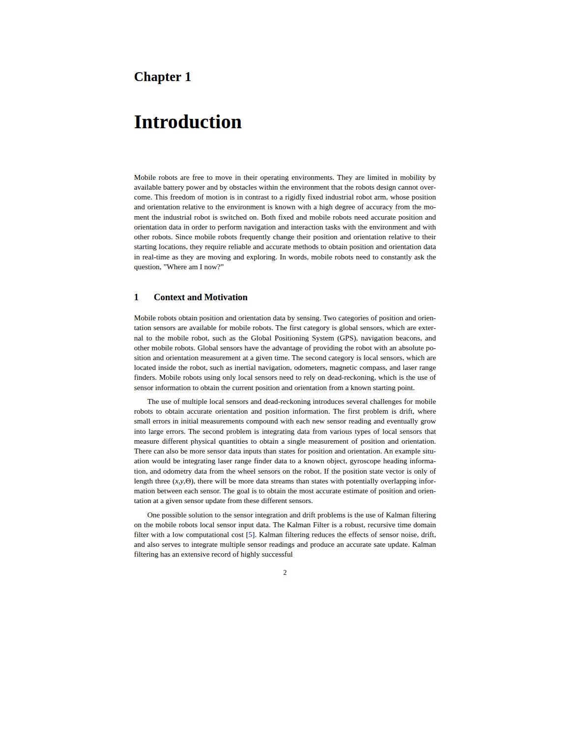Chapter 1
Introduction
Mobile robots are free to move in their operating environments. They are limited in mobility by available battery power and by obstacles within the environment that the robots design cannot overcome. This freedom of motion is in contrast to a rigidly fixed industrial robot arm, whose position and orientation relative to the environment is known with a high degree of accuracy from the moment the industrial robot is switched on. Both fixed and mobile robots need accurate position and orientation data in order to perform navigation and interaction tasks with the environment and with other robots. Since mobile robots frequently change their position and orientation relative to their starting locations, they require reliable and accurate methods to obtain position and orientation data in real-time as they are moving and exploring. In words, mobile robots need to constantly ask the question, ”Where am I now?”
1 Context and Motivation
Mobile robots obtain position and orientation data by sensing. Two categories of position and orientation sensors are available for mobile robots. The first category is global sensors, which are external to the mobile robot, such as the Global Positioning System (GPS), navigation beacons, and other mobile robots. Global sensors have the advantage of providing the robot with an absolute position and orientation measurement at a given time. The second category is local sensors, which are located inside the robot, such as inertial navigation, odometers, magnetic compass, and laser range finders. Mobile robots using only local sensors need to rely on dead-reckoning, which is the use of sensor information to obtain the current position and orientation from a known starting point.
The use of multiple local sensors and dead-reckoning introduces several challenges for mobile robots to obtain accurate orientation and position information. The first problem is drift, where small errors in initial measurements compound with each new sensor reading and eventually grow into large errors. The second problem is integrating data from various types of local sensors that measure different physical quantities to obtain a single measurement of position and orientation. There can also be more sensor data inputs than states for position and orientation. An example situation would be integrating laser range finder data to a known object, gyroscope heading information, and odometry data from the wheel sensors on the robot. If the position state vector is only of length three (x,y,Θ), there will be more data streams than states with potentially overlapping information between each sensor. The goal is to obtain the most accurate estimate of position and orientation at a given sensor update from these different sensors.
One possible solution to the sensor integration and drift problems is the use of Kalman filtering on the mobile robots local sensor input data. The Kalman Filter is a robust, recursive time domain filter with a low computational cost [5]. Kalman filtering reduces the effects of sensor noise, drift, and also serves to integrate multiple sensor readings and produce an accurate sate update. Kalman filtering has an extensive record of highly successful
2